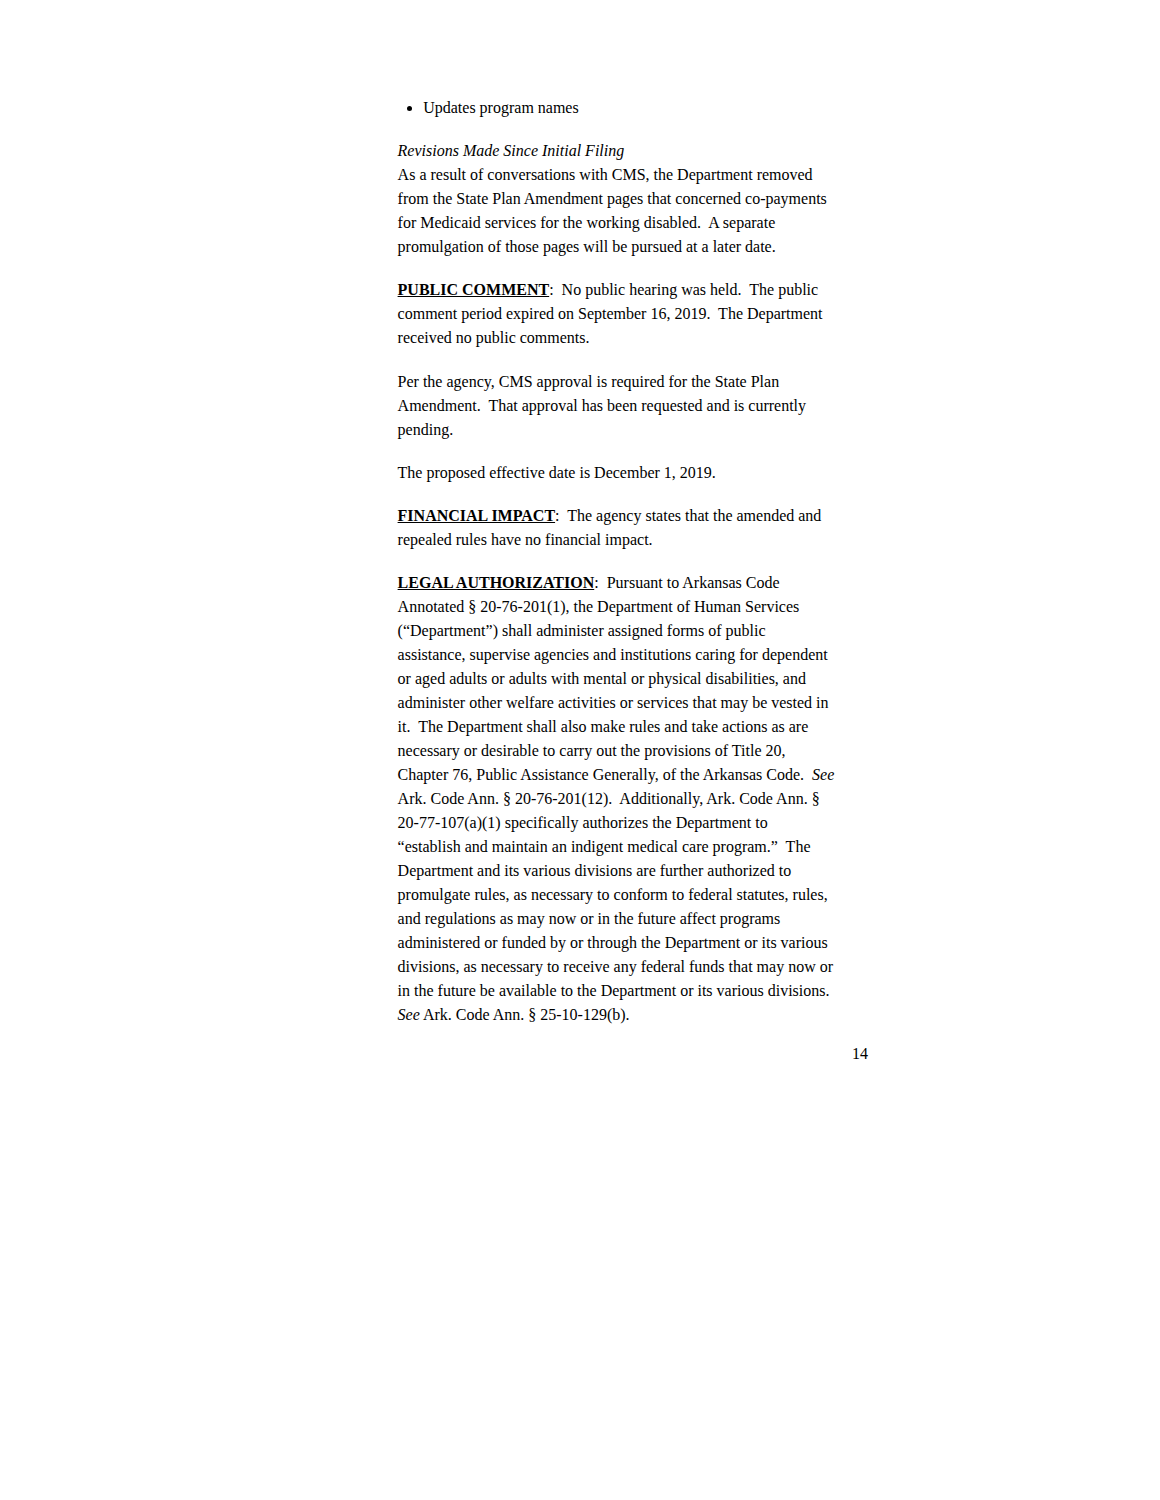Updates program names
Revisions Made Since Initial Filing
As a result of conversations with CMS, the Department removed from the State Plan Amendment pages that concerned co-payments for Medicaid services for the working disabled. A separate promulgation of those pages will be pursued at a later date.
PUBLIC COMMENT: No public hearing was held. The public comment period expired on September 16, 2019. The Department received no public comments.
Per the agency, CMS approval is required for the State Plan Amendment. That approval has been requested and is currently pending.
The proposed effective date is December 1, 2019.
FINANCIAL IMPACT: The agency states that the amended and repealed rules have no financial impact.
LEGAL AUTHORIZATION: Pursuant to Arkansas Code Annotated § 20-76-201(1), the Department of Human Services (“Department”) shall administer assigned forms of public assistance, supervise agencies and institutions caring for dependent or aged adults or adults with mental or physical disabilities, and administer other welfare activities or services that may be vested in it. The Department shall also make rules and take actions as are necessary or desirable to carry out the provisions of Title 20, Chapter 76, Public Assistance Generally, of the Arkansas Code. See Ark. Code Ann. § 20-76-201(12). Additionally, Ark. Code Ann. § 20-77-107(a)(1) specifically authorizes the Department to “establish and maintain an indigent medical care program.” The Department and its various divisions are further authorized to promulgate rules, as necessary to conform to federal statutes, rules, and regulations as may now or in the future affect programs administered or funded by or through the Department or its various divisions, as necessary to receive any federal funds that may now or in the future be available to the Department or its various divisions. See Ark. Code Ann. § 25-10-129(b).
14